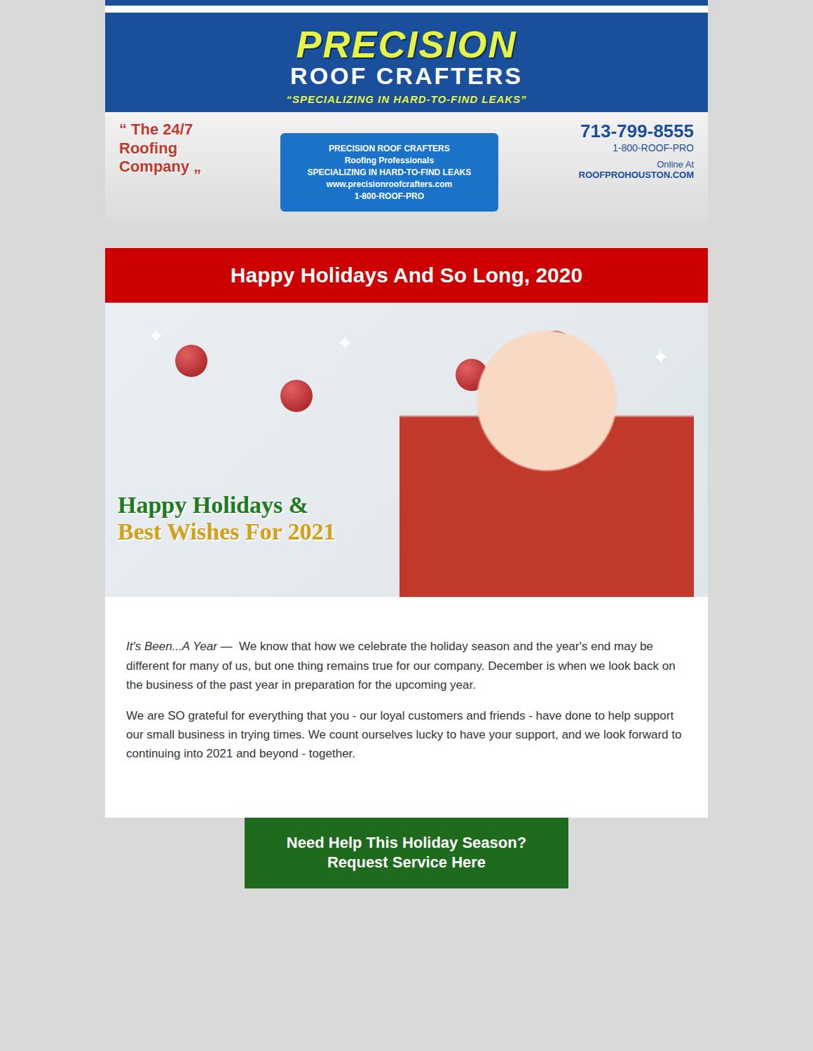PRECISION
ROOF CRAFTERS
“SPECIALIZING IN HARD-TO-FIND LEAKS”
“ The 24/7
Roofing
Company „
PRECISION ROOF CRAFTERS
Roofing Professionals
SPECIALIZING IN HARD-TO-FIND LEAKS
www.precisionroofcrafters.com
1-800-ROOF-PRO
713-799-8555
1-800-ROOF-PRO
Online At
ROOFPROHOUSTON.COM
Happy Holidays And So Long, 2020
✦ ✦ ✦ ✦
Happy Holidays &
Best Wishes For 2021
It's Been...A Year — We know that how we celebrate the holiday season and the year's end may be different for many of us, but one thing remains true for our company. December is when we look back on the business of the past year in preparation for the upcoming year.
We are SO grateful for everything that you - our loyal customers and friends - have done to help support our small business in trying times. We count ourselves lucky to have your support, and we look forward to continuing into 2021 and beyond - together.
Need Help This Holiday Season?
Request Service Here